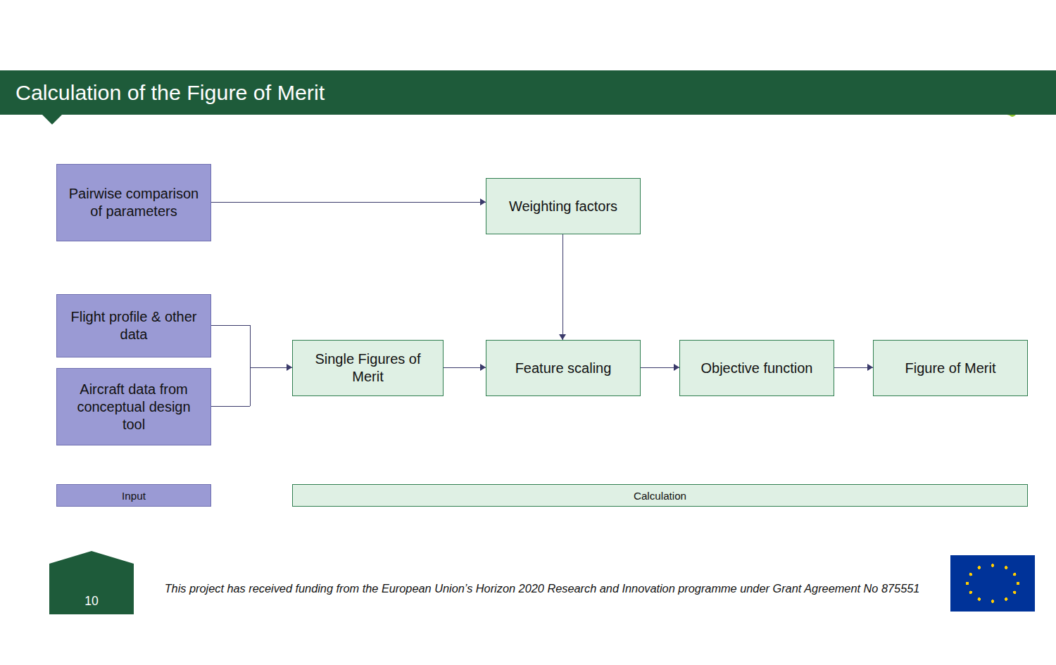FUT PRINT 5✈🍃0
Calculation of the Figure of Merit
Pairwise comparison of parameters
Flight profile & other data
Aircraft data from conceptual design tool
Weighting factors
Single Figures of Merit
Feature scaling
Objective function
Figure of Merit
Input
Calculation
10
This project has received funding from the European Union’s Horizon 2020 Research and Innovation programme under Grant Agreement No 875551